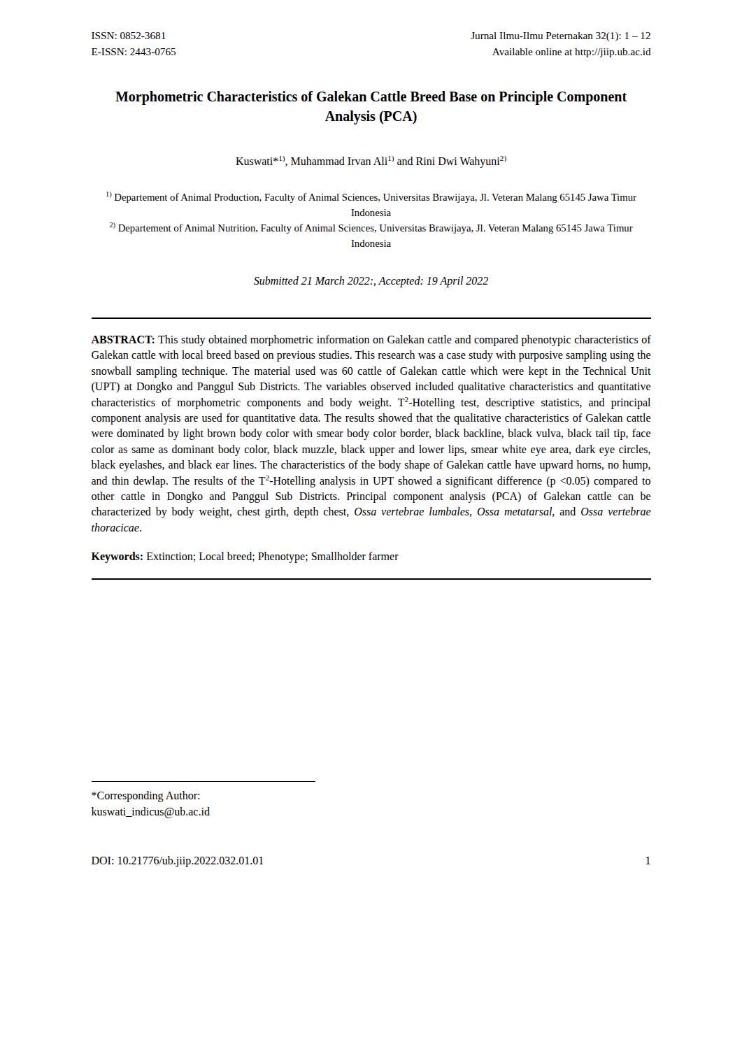ISSN: 0852-3681
E-ISSN: 2443-0765
Jurnal Ilmu-Ilmu Peternakan 32(1): 1 – 12
Available online at http://jiip.ub.ac.id
Morphometric Characteristics of Galekan Cattle Breed Base on Principle Component Analysis (PCA)
Kuswati*1), Muhammad Irvan Ali1) and Rini Dwi Wahyuni2)
1) Departement of Animal Production, Faculty of Animal Sciences, Universitas Brawijaya, Jl. Veteran Malang 65145 Jawa Timur Indonesia
2) Departement of Animal Nutrition, Faculty of Animal Sciences, Universitas Brawijaya, Jl. Veteran Malang 65145 Jawa Timur Indonesia
Submitted 21 March 2022:, Accepted: 19 April 2022
ABSTRACT: This study obtained morphometric information on Galekan cattle and compared phenotypic characteristics of Galekan cattle with local breed based on previous studies. This research was a case study with purposive sampling using the snowball sampling technique. The material used was 60 cattle of Galekan cattle which were kept in the Technical Unit (UPT) at Dongko and Panggul Sub Districts. The variables observed included qualitative characteristics and quantitative characteristics of morphometric components and body weight. T2-Hotelling test, descriptive statistics, and principal component analysis are used for quantitative data. The results showed that the qualitative characteristics of Galekan cattle were dominated by light brown body color with smear body color border, black backline, black vulva, black tail tip, face color as same as dominant body color, black muzzle, black upper and lower lips, smear white eye area, dark eye circles, black eyelashes, and black ear lines. The characteristics of the body shape of Galekan cattle have upward horns, no hump, and thin dewlap. The results of the T2-Hotelling analysis in UPT showed a significant difference (p <0.05) compared to other cattle in Dongko and Panggul Sub Districts. Principal component analysis (PCA) of Galekan cattle can be characterized by body weight, chest girth, depth chest, Ossa vertebrae lumbales, Ossa metatarsal, and Ossa vertebrae thoracicae.
Keywords: Extinction; Local breed; Phenotype; Smallholder farmer
*Corresponding Author: kuswati_indicus@ub.ac.id
DOI: 10.21776/ub.jiip.2022.032.01.01 1